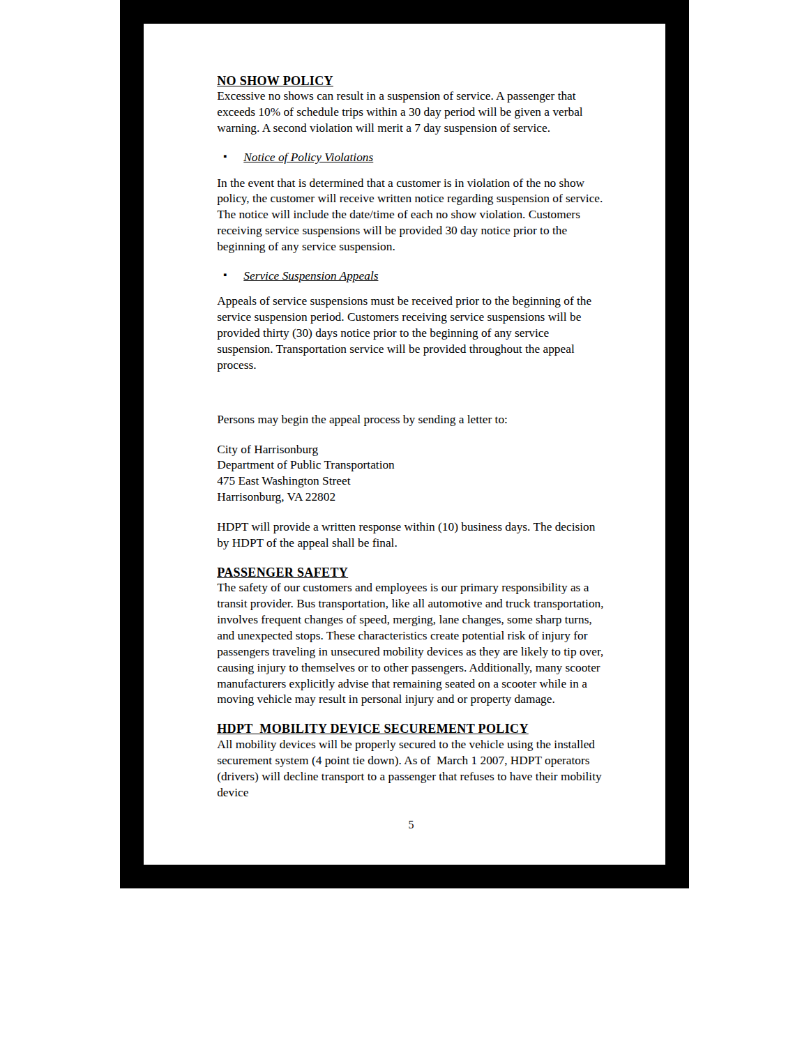NO SHOW POLICY
Excessive no shows can result in a suspension of service. A passenger that exceeds 10% of schedule trips within a 30 day period will be given a verbal warning. A second violation will merit a 7 day suspension of service.
Notice of Policy Violations
In the event that is determined that a customer is in violation of the no show policy, the customer will receive written notice regarding suspension of service. The notice will include the date/time of each no show violation. Customers receiving service suspensions will be provided 30 day notice prior to the beginning of any service suspension.
Service Suspension Appeals
Appeals of service suspensions must be received prior to the beginning of the service suspension period. Customers receiving service suspensions will be provided thirty (30) days notice prior to the beginning of any service suspension. Transportation service will be provided throughout the appeal process.
Persons may begin the appeal process by sending a letter to:
City of Harrisonburg
Department of Public Transportation
475 East Washington Street
Harrisonburg, VA 22802
HDPT will provide a written response within (10) business days. The decision by HDPT of the appeal shall be final.
PASSENGER SAFETY
The safety of our customers and employees is our primary responsibility as a transit provider. Bus transportation, like all automotive and truck transportation, involves frequent changes of speed, merging, lane changes, some sharp turns, and unexpected stops. These characteristics create potential risk of injury for passengers traveling in unsecured mobility devices as they are likely to tip over, causing injury to themselves or to other passengers. Additionally, many scooter manufacturers explicitly advise that remaining seated on a scooter while in a moving vehicle may result in personal injury and or property damage.
HDPT MOBILITY DEVICE SECUREMENT POLICY
All mobility devices will be properly secured to the vehicle using the installed securement system (4 point tie down). As of March 1 2007, HDPT operators (drivers) will decline transport to a passenger that refuses to have their mobility device
5